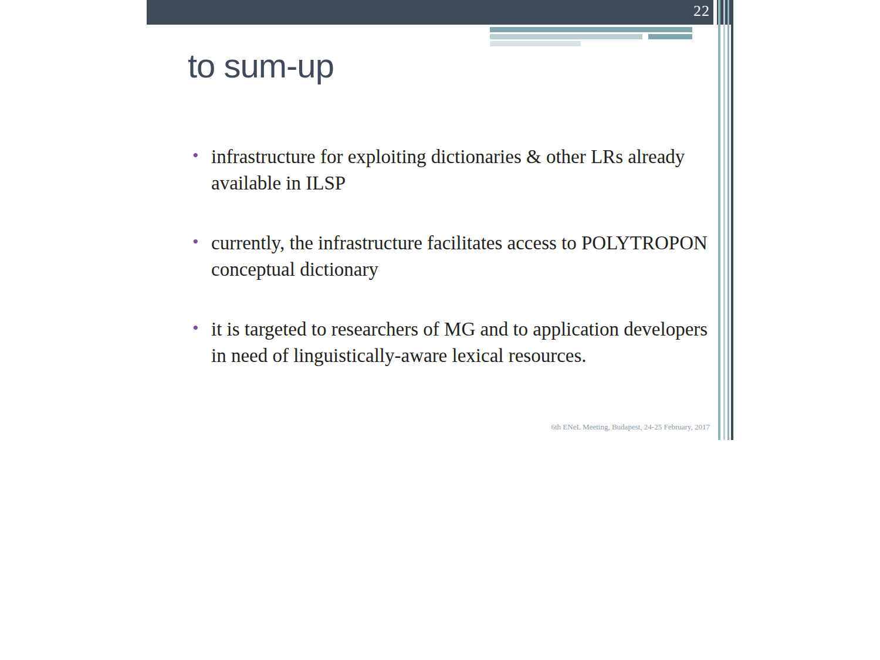22
to sum-up
infrastructure for exploiting dictionaries & other LRs already available in ILSP
currently, the infrastructure facilitates access to POLYTROPON conceptual dictionary
it is targeted to researchers of MG and to application developers in need of linguistically-aware lexical resources.
6th ENeL Meeting, Budapest, 24-25 February, 2017